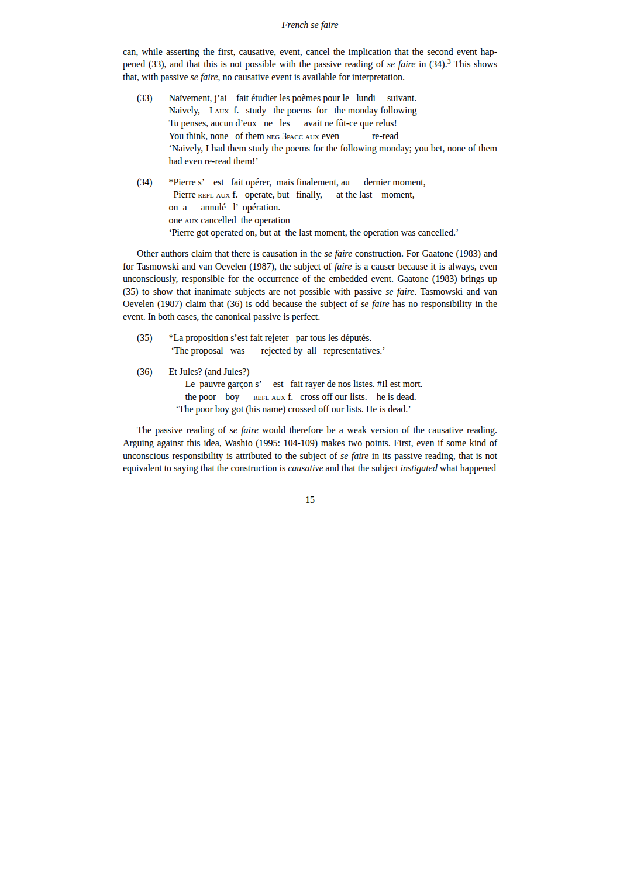French se faire
can, while asserting the first, causative, event, cancel the implication that the second event happened (33), and that this is not possible with the passive reading of se faire in (34).3 This shows that, with passive se faire, no causative event is available for interpretation.
(33)
Naïvement, j’ai fait étudier les poèmes pour le lundi suivant. Naively, I aux f. study the poems for the monday following Tu penses, aucun d’eux ne les avait ne fût-ce que relus! You think, none of them neg 3pacc aux even re-read ‘Naively, I had them study the poems for the following monday; you bet, none of them had even re-read them!’
(34)
*Pierre s’ est fait opérer, mais finalement, au dernier moment, Pierre refl aux f. operate, but finally, at the last moment, on a annulé l’ opération. one aux cancelled the operation ‘Pierre got operated on, but at the last moment, the operation was cancelled.’
Other authors claim that there is causation in the se faire construction. For Gaatone (1983) and for Tasmowski and van Oevelen (1987), the subject of faire is a causer because it is always, even unconsciously, responsible for the occurrence of the embedded event. Gaatone (1983) brings up (35) to show that inanimate subjects are not possible with passive se faire. Tasmowski and van Oevelen (1987) claim that (36) is odd because the subject of se faire has no responsibility in the event. In both cases, the canonical passive is perfect.
(35)
*La proposition s’est fait rejeter par tous les députés. ‘The proposal was rejected by all representatives.’
(36)
Et Jules? (and Jules?) —Le pauvre garçon s’ est fait rayer de nos listes. #Il est mort. —the poor boy refl aux f. cross off our lists. he is dead. ‘The poor boy got (his name) crossed off our lists. He is dead.’
The passive reading of se faire would therefore be a weak version of the causative reading. Arguing against this idea, Washio (1995: 104-109) makes two points. First, even if some kind of unconscious responsibility is attributed to the subject of se faire in its passive reading, that is not equivalent to saying that the construction is causative and that the subject instigated what happened
15